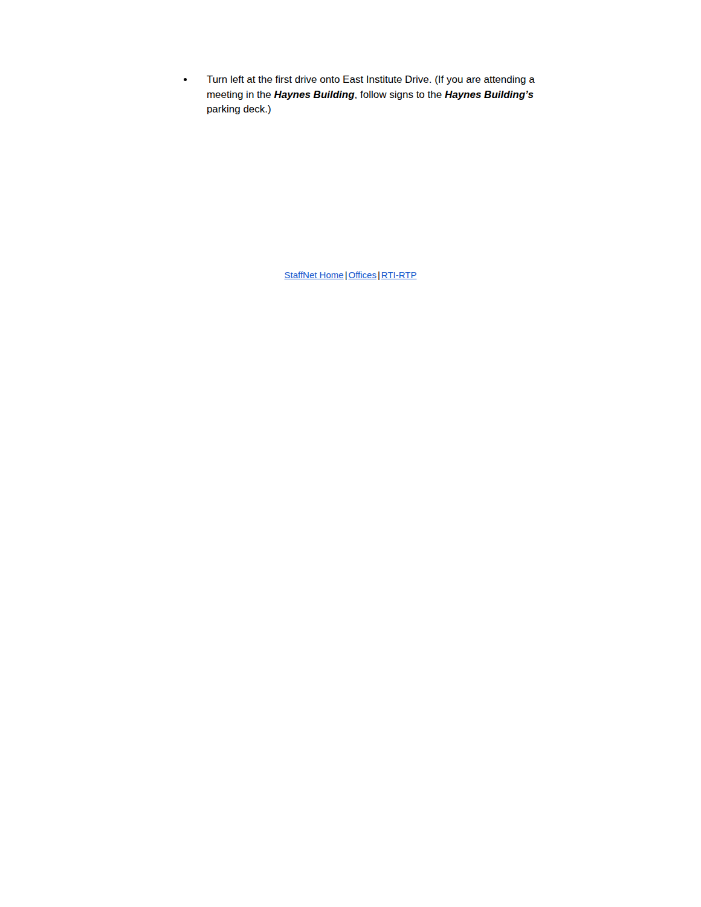Turn left at the first drive onto East Institute Drive. (If you are attending a meeting in the Haynes Building, follow signs to the Haynes Building’s parking deck.)
StaffNet Home|Offices|RTI-RTP